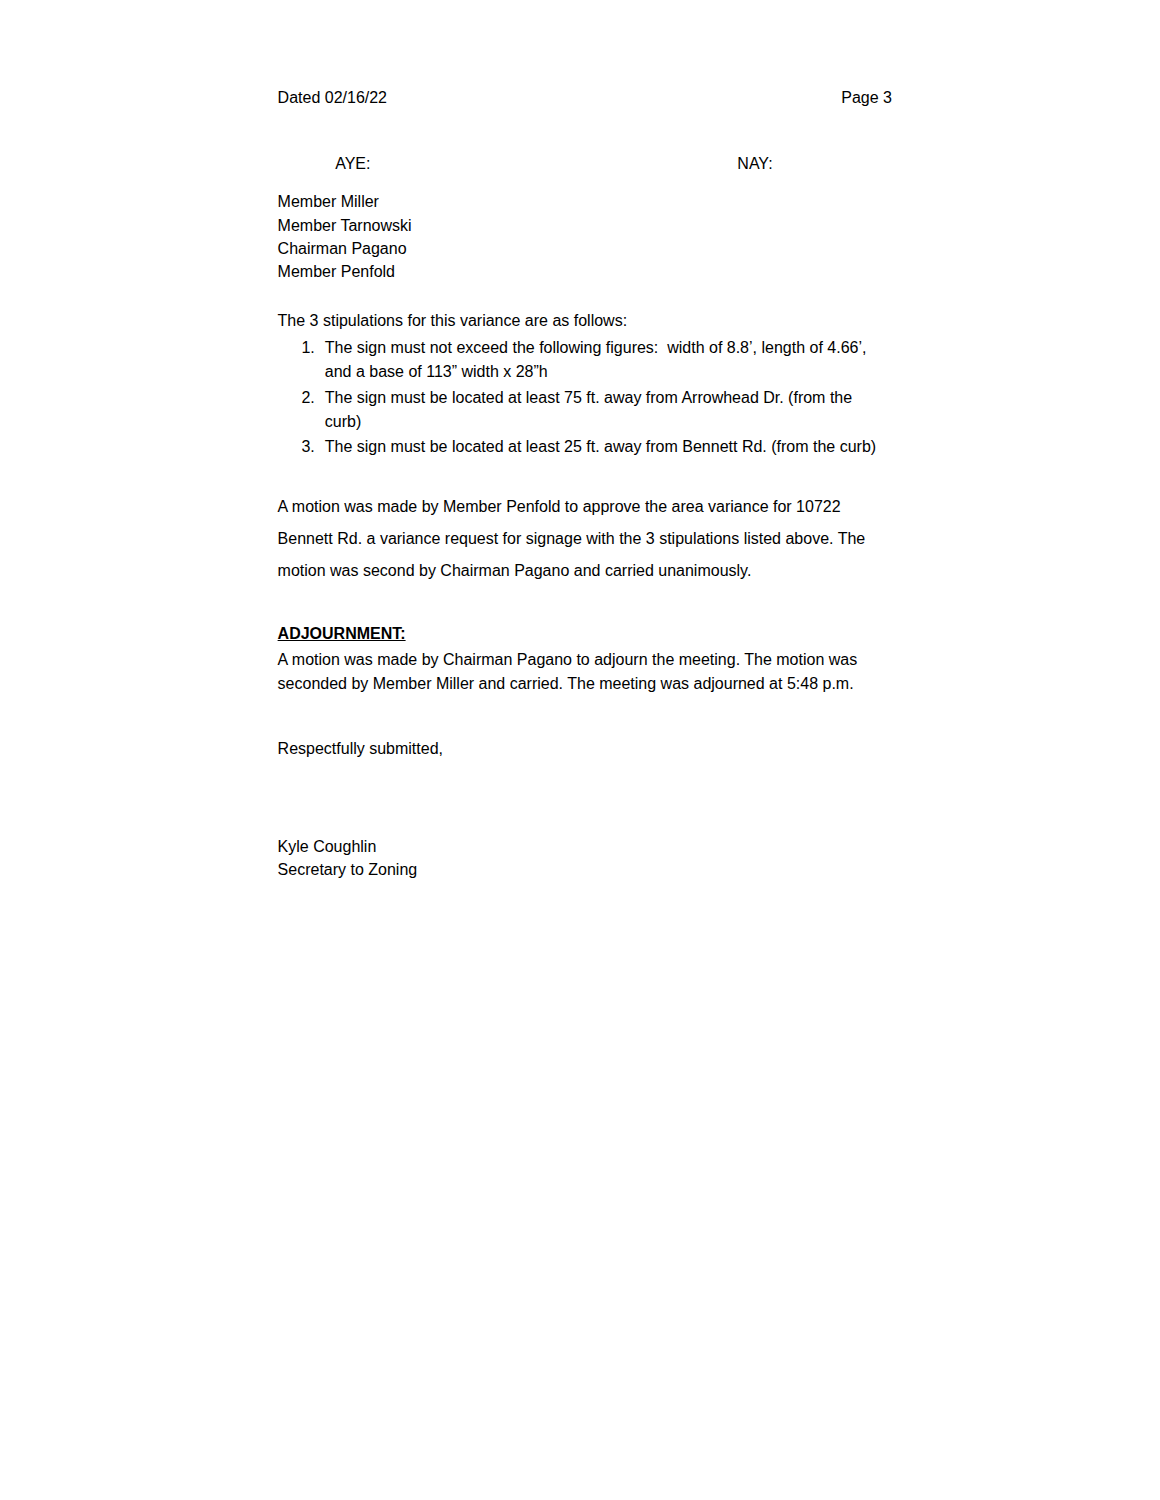Dated 02/16/22
Page 3
AYE:
NAY:
Member Miller
Member Tarnowski
Chairman Pagano
Member Penfold
The 3 stipulations for this variance are as follows:
The sign must not exceed the following figures: width of 8.8’, length of 4.66’, and a base of 113” width x 28”h
The sign must be located at least 75 ft. away from Arrowhead Dr. (from the curb)
The sign must be located at least 25 ft. away from Bennett Rd. (from the curb)
A motion was made by Member Penfold to approve the area variance for 10722 Bennett Rd. a variance request for signage with the 3 stipulations listed above. The motion was second by Chairman Pagano and carried unanimously.
ADJOURNMENT:
A motion was made by Chairman Pagano to adjourn the meeting. The motion was seconded by Member Miller and carried. The meeting was adjourned at 5:48 p.m.
Respectfully submitted,
Kyle Coughlin
Secretary to Zoning